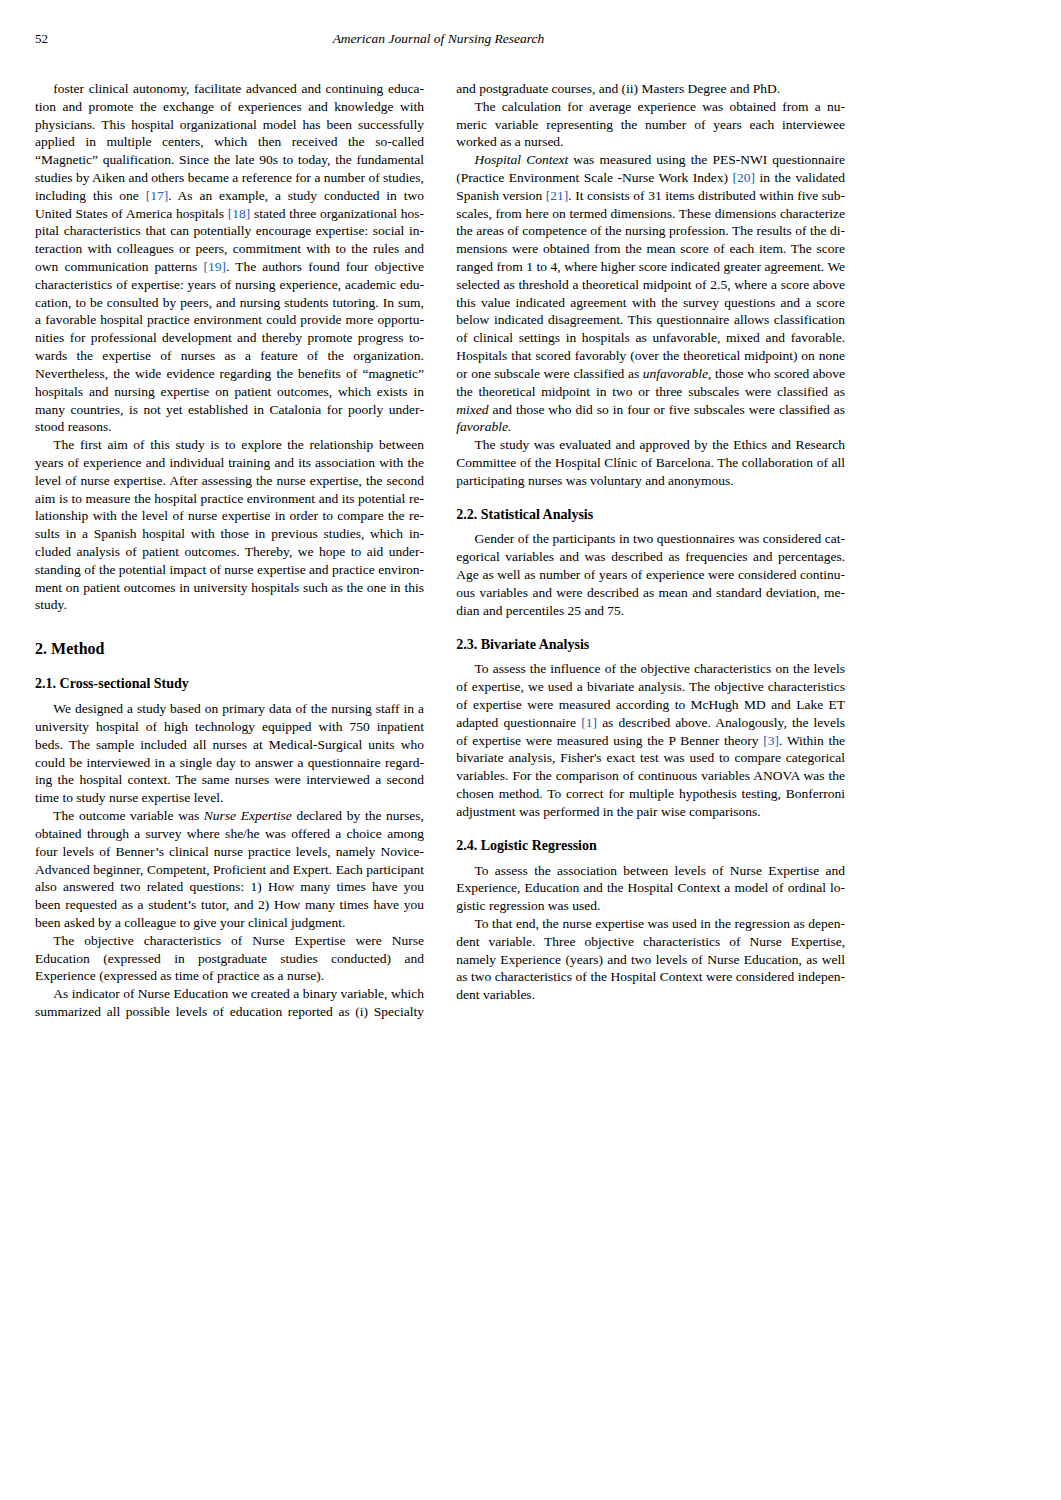52 American Journal of Nursing Research
foster clinical autonomy, facilitate advanced and continuing education and promote the exchange of experiences and knowledge with physicians. This hospital organizational model has been successfully applied in multiple centers, which then received the so-called “Magnetic” qualification. Since the late 90s to today, the fundamental studies by Aiken and others became a reference for a number of studies, including this one [17]. As an example, a study conducted in two United States of America hospitals [18] stated three organizational hospital characteristics that can potentially encourage expertise: social interaction with colleagues or peers, commitment with to the rules and own communication patterns [19]. The authors found four objective characteristics of expertise: years of nursing experience, academic education, to be consulted by peers, and nursing students tutoring. In sum, a favorable hospital practice environment could provide more opportunities for professional development and thereby promote progress towards the expertise of nurses as a feature of the organization. Nevertheless, the wide evidence regarding the benefits of “magnetic” hospitals and nursing expertise on patient outcomes, which exists in many countries, is not yet established in Catalonia for poorly understood reasons.
The first aim of this study is to explore the relationship between years of experience and individual training and its association with the level of nurse expertise. After assessing the nurse expertise, the second aim is to measure the hospital practice environment and its potential relationship with the level of nurse expertise in order to compare the results in a Spanish hospital with those in previous studies, which included analysis of patient outcomes. Thereby, we hope to aid understanding of the potential impact of nurse expertise and practice environment on patient outcomes in university hospitals such as the one in this study.
2. Method
2.1. Cross-sectional Study
We designed a study based on primary data of the nursing staff in a university hospital of high technology equipped with 750 inpatient beds. The sample included all nurses at Medical-Surgical units who could be interviewed in a single day to answer a questionnaire regarding the hospital context. The same nurses were interviewed a second time to study nurse expertise level.
The outcome variable was Nurse Expertise declared by the nurses, obtained through a survey where she/he was offered a choice among four levels of Benner’s clinical nurse practice levels, namely Novice-Advanced beginner, Competent, Proficient and Expert. Each participant also answered two related questions: 1) How many times have you been requested as a student’s tutor, and 2) How many times have you been asked by a colleague to give your clinical judgment.
The objective characteristics of Nurse Expertise were Nurse Education (expressed in postgraduate studies conducted) and Experience (expressed as time of practice as a nurse).
As indicator of Nurse Education we created a binary variable, which summarized all possible levels of education reported as (i) Specialty and postgraduate courses, and (ii) Masters Degree and PhD.
The calculation for average experience was obtained from a numeric variable representing the number of years each interviewee worked as a nursed.
Hospital Context was measured using the PES-NWI questionnaire (Practice Environment Scale -Nurse Work Index) [20] in the validated Spanish version [21]. It consists of 31 items distributed within five subscales, from here on termed dimensions. These dimensions characterize the areas of competence of the nursing profession. The results of the dimensions were obtained from the mean score of each item. The score ranged from 1 to 4, where higher score indicated greater agreement. We selected as threshold a theoretical midpoint of 2.5, where a score above this value indicated agreement with the survey questions and a score below indicated disagreement. This questionnaire allows classification of clinical settings in hospitals as unfavorable, mixed and favorable. Hospitals that scored favorably (over the theoretical midpoint) on none or one subscale were classified as unfavorable, those who scored above the theoretical midpoint in two or three subscales were classified as mixed and those who did so in four or five subscales were classified as favorable.
The study was evaluated and approved by the Ethics and Research Committee of the Hospital Clínic of Barcelona. The collaboration of all participating nurses was voluntary and anonymous.
2.2. Statistical Analysis
Gender of the participants in two questionnaires was considered categorical variables and was described as frequencies and percentages. Age as well as number of years of experience were considered continuous variables and were described as mean and standard deviation, median and percentiles 25 and 75.
2.3. Bivariate Analysis
To assess the influence of the objective characteristics on the levels of expertise, we used a bivariate analysis. The objective characteristics of expertise were measured according to McHugh MD and Lake ET adapted questionnaire [1] as described above. Analogously, the levels of expertise were measured using the P Benner theory [3]. Within the bivariate analysis, Fisher's exact test was used to compare categorical variables. For the comparison of continuous variables ANOVA was the chosen method. To correct for multiple hypothesis testing, Bonferroni adjustment was performed in the pair wise comparisons.
2.4. Logistic Regression
To assess the association between levels of Nurse Expertise and Experience, Education and the Hospital Context a model of ordinal logistic regression was used.
To that end, the nurse expertise was used in the regression as dependent variable. Three objective characteristics of Nurse Expertise, namely Experience (years) and two levels of Nurse Education, as well as two characteristics of the Hospital Context were considered independent variables.